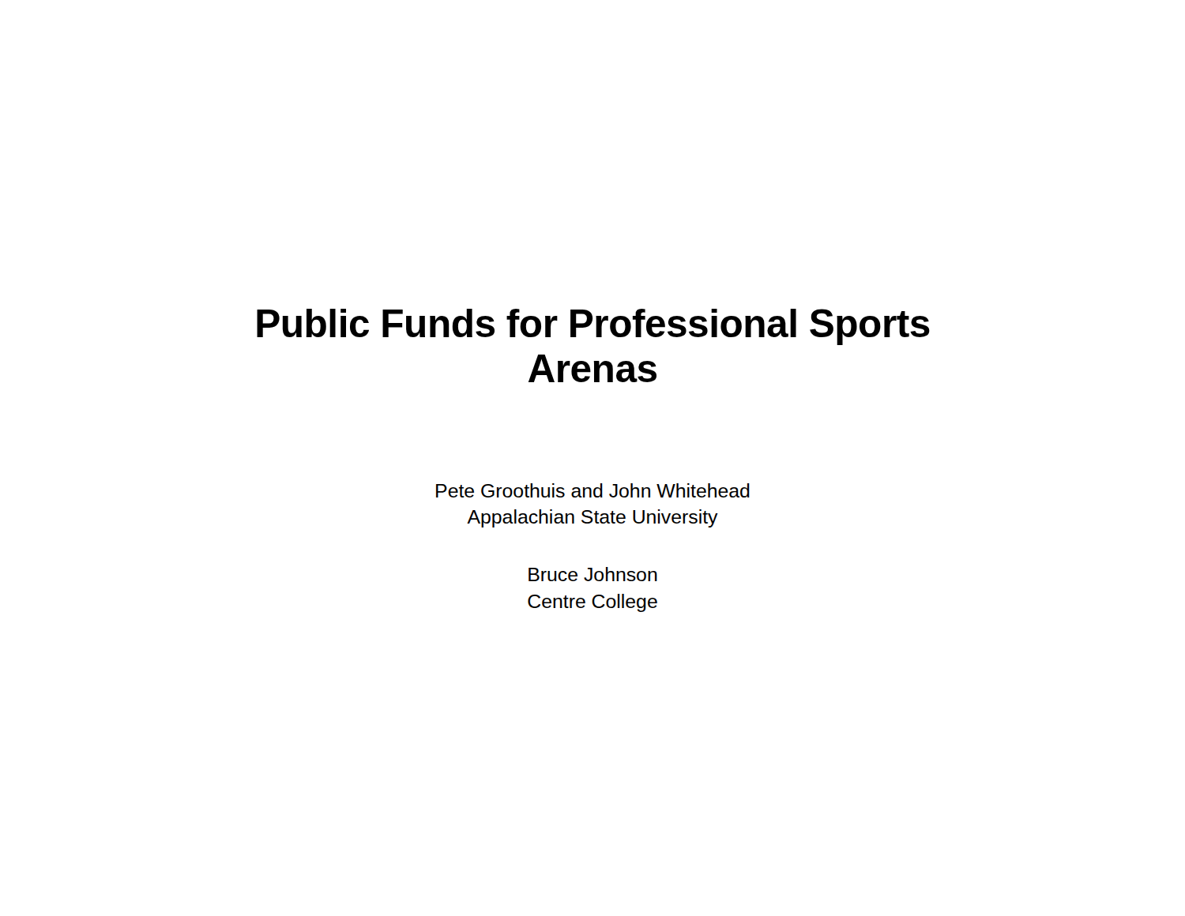Public Funds for Professional Sports Arenas
Pete Groothuis and John Whitehead
Appalachian State University
Bruce Johnson
Centre College